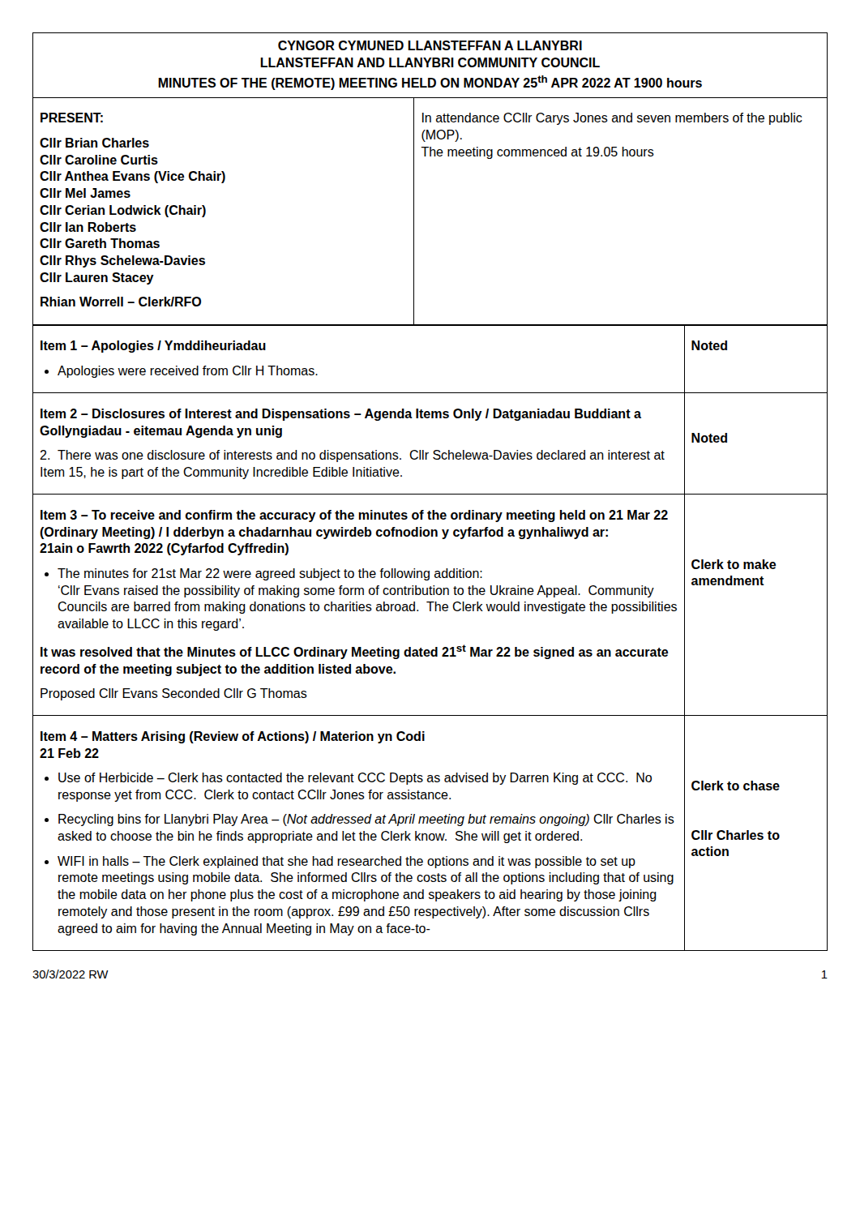| CYNGOR CYMUNED LLANSTEFFAN A LLANYBRI LLANSTEFFAN AND LLANYBRI COMMUNITY COUNCIL MINUTES OF THE (REMOTE) MEETING HELD ON MONDAY 25 th APR 2022 AT 1900 hours |
| PRESENT: Cllr Brian Charles Cllr Caroline Curtis Cllr Anthea Evans (Vice Chair) Cllr Mel James Cllr Cerian Lodwick (Chair) Cllr Ian Roberts Cllr Gareth Thomas Cllr Rhys Schelewa-Davies Cllr Lauren Stacey Rhian Worrell – Clerk/RFO | In attendance CCllr Carys Jones and seven members of the public (MOP). The meeting commenced at 19.05 hours |
| Item 1 – Apologies / Ymddiheuriadau Apologies were received from Cllr H Thomas. | Noted |
| Item 2 – Disclosures of Interest and Dispensations – Agenda Items Only / Datganiadau Buddiant a Gollyngiadau - eitemau Agenda yn unig 2. There was one disclosure of interests and no dispensations. Cllr Schelewa-Davies declared an interest at Item 15, he is part of the Community Incredible Edible Initiative. | Noted |
| Item 3 – To receive and confirm the accuracy of the minutes of the ordinary meeting held on 21 Mar 22 (Ordinary Meeting) / I dderbyn a chadarnhau cywirdeb cofnodion y cyfarfod a gynhaliwyd ar: 21ain o Fawrth 2022 (Cyfarfod Cyffredin) The minutes for 21st Mar 22 were agreed subject to the following addition: ‘Cllr Evans raised the possibility of making some form of contribution to the Ukraine Appeal. Community Councils are barred from making donations to charities abroad. The Clerk would investigate the possibilities available to LLCC in this regard’. It was resolved that the Minutes of LLCC Ordinary Meeting dated 21 st Mar 22 be signed as an accurate record of the meeting subject to the addition listed above. Proposed Cllr Evans Seconded Cllr G Thomas | Clerk to make amendment |
| Item 4 – Matters Arising (Review of Actions) / Materion yn Codi 21 Feb 22 Use of Herbicide – Clerk has contacted the relevant CCC Depts as advised by Darren King at CCC. No response yet from CCC. Clerk to contact CCllr Jones for assistance. Recycling bins for Llanybri Play Area – ( Not addressed at April meeting but remains ongoing) Cllr Charles is asked to choose the bin he finds appropriate and let the Clerk know. She will get it ordered. WIFI in halls – The Clerk explained that she had researched the options and it was possible to set up remote meetings using mobile data. She informed Cllrs of the costs of all the options including that of using the mobile data on her phone plus the cost of a microphone and speakers to aid hearing by those joining remotely and those present in the room (approx. £99 and £50 respectively). After some discussion Cllrs agreed to aim for having the Annual Meeting in May on a face-to- | Clerk to chase Cllr Charles to action |
30/3/2022 RW 1